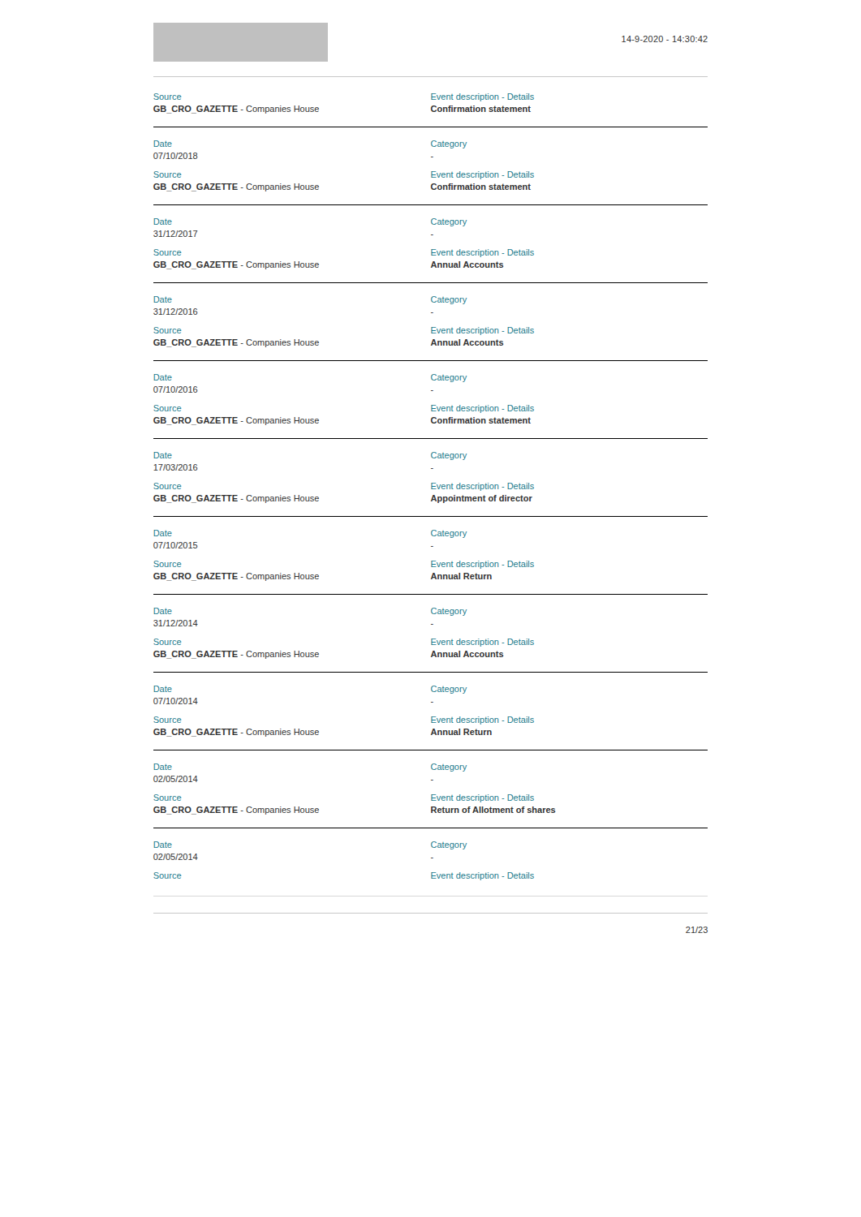14-9-2020 - 14:30:42
Source
GB_CRO_GAZETTE - Companies House
Event description - Details
Confirmation statement
Date
07/10/2018
Source
GB_CRO_GAZETTE - Companies House
Category
-
Event description - Details
Confirmation statement
Date
31/12/2017
Source
GB_CRO_GAZETTE - Companies House
Category
-
Event description - Details
Annual Accounts
Date
31/12/2016
Source
GB_CRO_GAZETTE - Companies House
Category
-
Event description - Details
Annual Accounts
Date
07/10/2016
Source
GB_CRO_GAZETTE - Companies House
Category
-
Event description - Details
Confirmation statement
Date
17/03/2016
Source
GB_CRO_GAZETTE - Companies House
Category
-
Event description - Details
Appointment of director
Date
07/10/2015
Source
GB_CRO_GAZETTE - Companies House
Category
-
Event description - Details
Annual Return
Date
31/12/2014
Source
GB_CRO_GAZETTE - Companies House
Category
-
Event description - Details
Annual Accounts
Date
07/10/2014
Source
GB_CRO_GAZETTE - Companies House
Category
-
Event description - Details
Annual Return
Date
02/05/2014
Source
GB_CRO_GAZETTE - Companies House
Category
-
Event description - Details
Return of Allotment of shares
Date
02/05/2014
Source
Category
-
Event description - Details
21/23